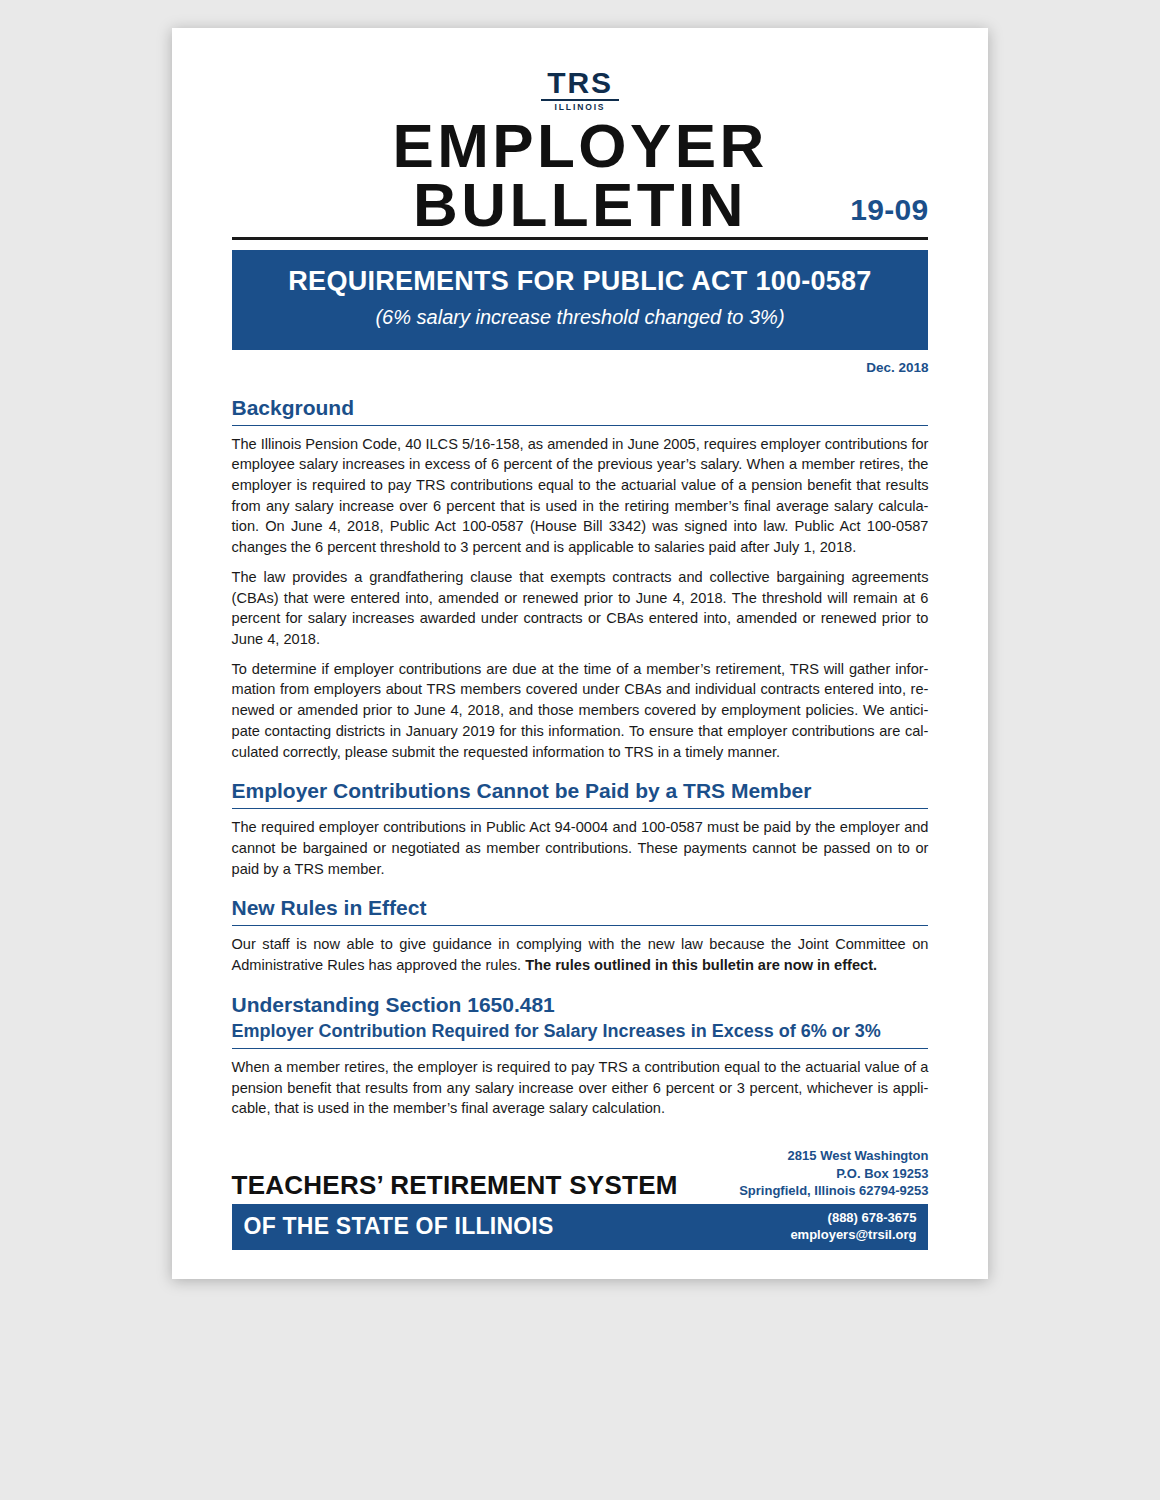TRS ILLINOIS
19-09
EMPLOYER BULLETIN
REQUIREMENTS FOR PUBLIC ACT 100-0587
(6% salary increase threshold changed to 3%)
Dec. 2018
Background
The Illinois Pension Code, 40 ILCS 5/16-158, as amended in June 2005, requires employer contributions for employee salary increases in excess of 6 percent of the previous year’s salary. When a member retires, the employer is required to pay TRS contributions equal to the actuarial value of a pension benefit that results from any salary increase over 6 percent that is used in the retiring member’s final average salary calculation. On June 4, 2018, Public Act 100-0587 (House Bill 3342) was signed into law. Public Act 100-0587 changes the 6 percent threshold to 3 percent and is applicable to salaries paid after July 1, 2018.
The law provides a grandfathering clause that exempts contracts and collective bargaining agreements (CBAs) that were entered into, amended or renewed prior to June 4, 2018. The threshold will remain at 6 percent for salary increases awarded under contracts or CBAs entered into, amended or renewed prior to June 4, 2018.
To determine if employer contributions are due at the time of a member’s retirement, TRS will gather information from employers about TRS members covered under CBAs and individual contracts entered into, renewed or amended prior to June 4, 2018, and those members covered by employment policies. We anticipate contacting districts in January 2019 for this information. To ensure that employer contributions are calculated correctly, please submit the requested information to TRS in a timely manner.
Employer Contributions Cannot be Paid by a TRS Member
The required employer contributions in Public Act 94-0004 and 100-0587 must be paid by the employer and cannot be bargained or negotiated as member contributions. These payments cannot be passed on to or paid by a TRS member.
New Rules in Effect
Our staff is now able to give guidance in complying with the new law because the Joint Committee on Administrative Rules has approved the rules. The rules outlined in this bulletin are now in effect.
Understanding Section 1650.481
Employer Contribution Required for Salary Increases in Excess of 6% or 3%
When a member retires, the employer is required to pay TRS a contribution equal to the actuarial value of a pension benefit that results from any salary increase over either 6 percent or 3 percent, whichever is applicable, that is used in the member’s final average salary calculation.
TEACHERS’ RETIREMENT SYSTEM
2815 West Washington
P.O. Box 19253
Springfield, Illinois 62794-9253
OF THE STATE OF ILLINOIS
(888) 678-3675
employers@trsil.org